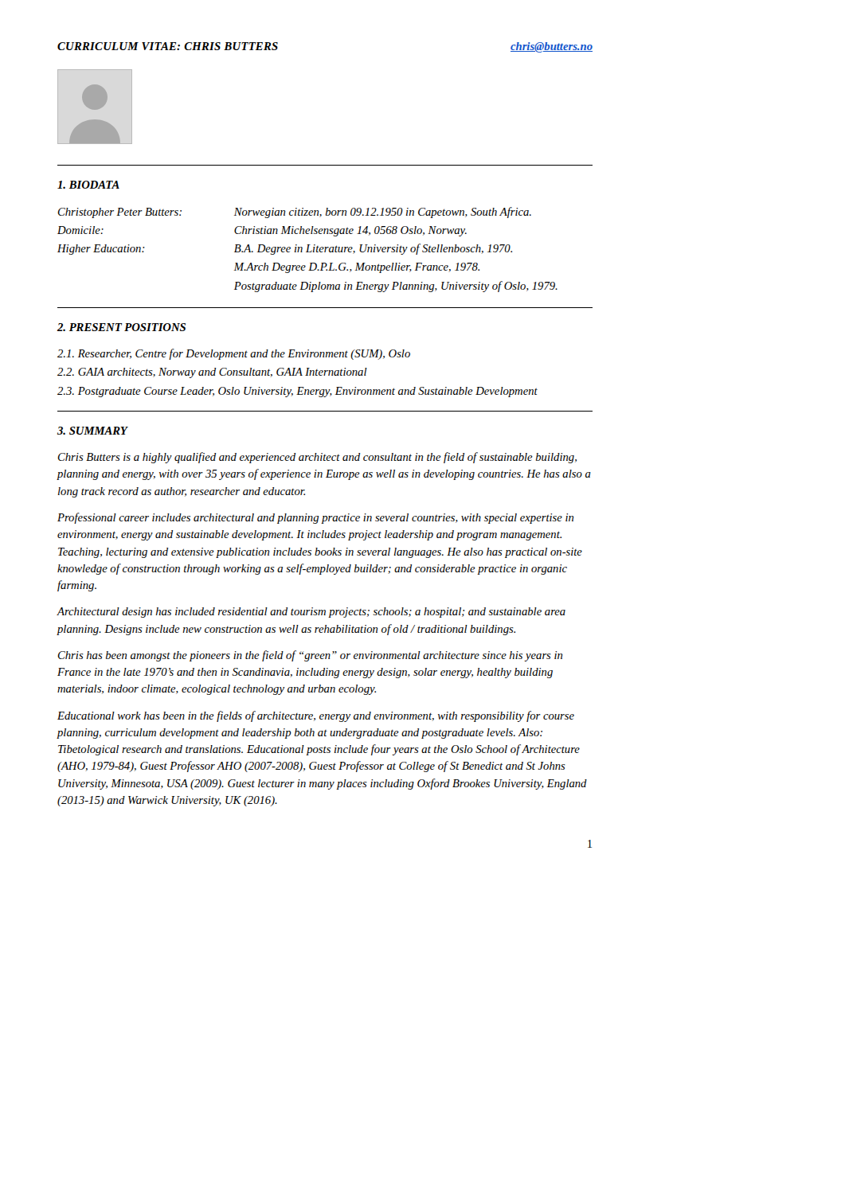CURRICULUM VITAE: CHRIS BUTTERS chris@butters.no
1. BIODATA
| Christopher Peter Butters: | Norwegian citizen, born 09.12.1950 in Capetown, South Africa. |
| Domicile: | Christian Michelsensgate 14, 0568 Oslo, Norway. |
| Higher Education: | B.A. Degree in Literature, University of Stellenbosch, 1970. |
| | M.Arch Degree D.P.L.G., Montpellier, France, 1978. |
| | Postgraduate Diploma in Energy Planning, University of Oslo, 1979. |
2. PRESENT POSITIONS
2.1. Researcher, Centre for Development and the Environment (SUM), Oslo
2.2. GAIA architects, Norway and Consultant, GAIA International
2.3. Postgraduate Course Leader, Oslo University, Energy, Environment and Sustainable Development
3. SUMMARY
Chris Butters is a highly qualified and experienced architect and consultant in the field of sustainable building, planning and energy, with over 35 years of experience in Europe as well as in developing countries. He has also a long track record as author, researcher and educator.
Professional career includes architectural and planning practice in several countries, with special expertise in environment, energy and sustainable development. It includes project leadership and program management. Teaching, lecturing and extensive publication includes books in several languages. He also has practical on-site knowledge of construction through working as a self-employed builder; and considerable practice in organic farming.
Architectural design has included residential and tourism projects; schools; a hospital; and sustainable area planning. Designs include new construction as well as rehabilitation of old / traditional buildings.
Chris has been amongst the pioneers in the field of “green” or environmental architecture since his years in France in the late 1970’s and then in Scandinavia, including energy design, solar energy, healthy building materials, indoor climate, ecological technology and urban ecology.
Educational work has been in the fields of architecture, energy and environment, with responsibility for course planning, curriculum development and leadership both at undergraduate and postgraduate levels. Also: Tibetological research and translations. Educational posts include four years at the Oslo School of Architecture (AHO, 1979-84), Guest Professor AHO (2007-2008), Guest Professor at College of St Benedict and St Johns University, Minnesota, USA (2009). Guest lecturer in many places including Oxford Brookes University, England (2013-15) and Warwick University, UK (2016).
1